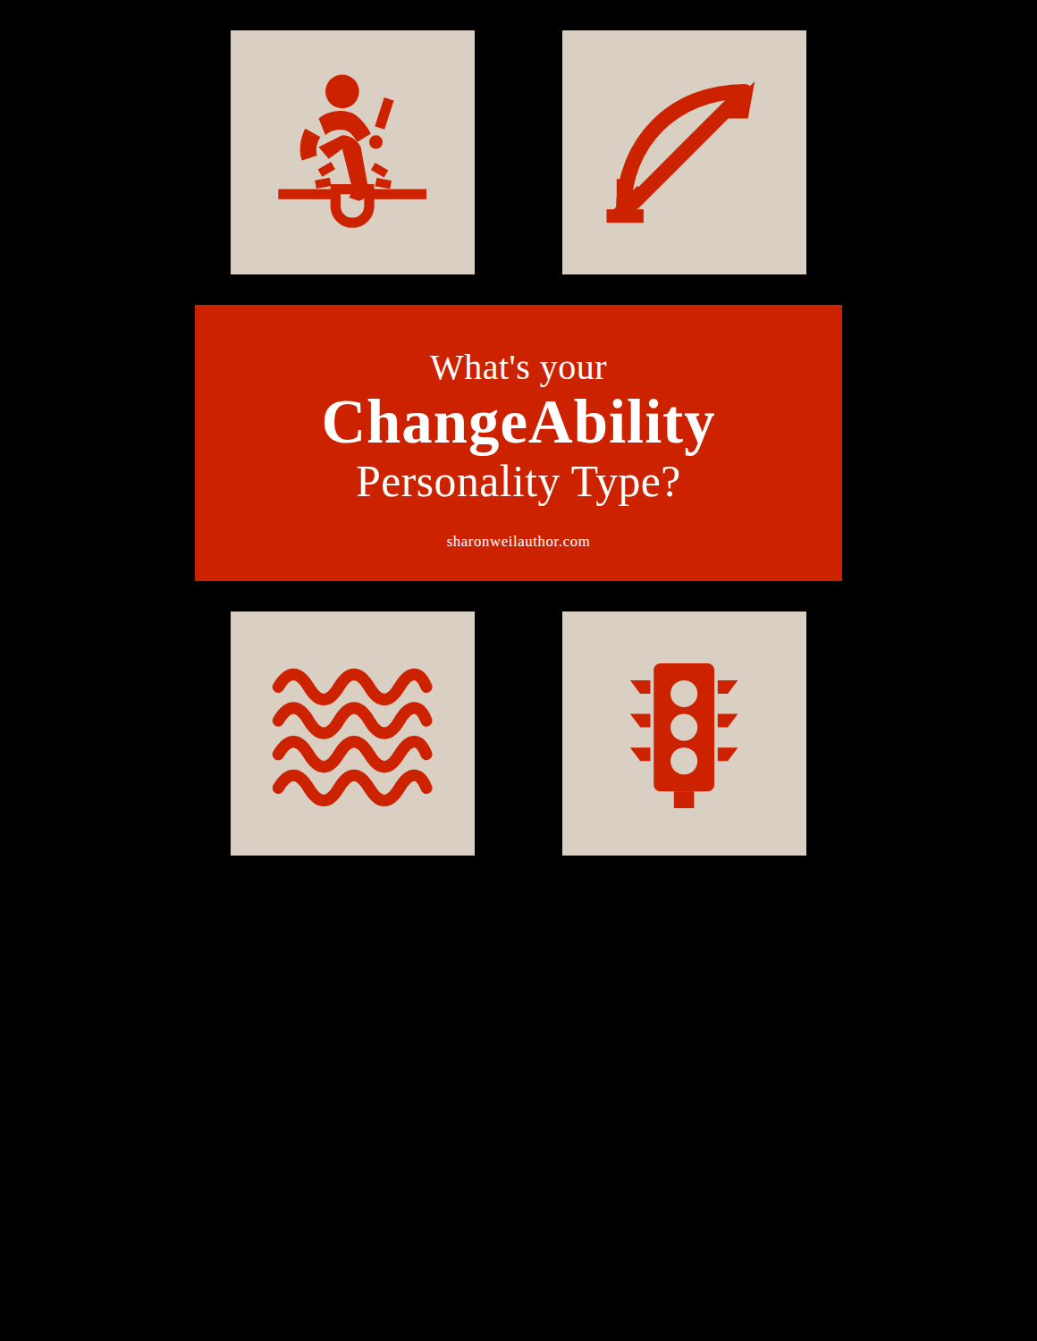Stumbling figure
What's your ChangeAbility Personality Type?
sharonweilauthor.com